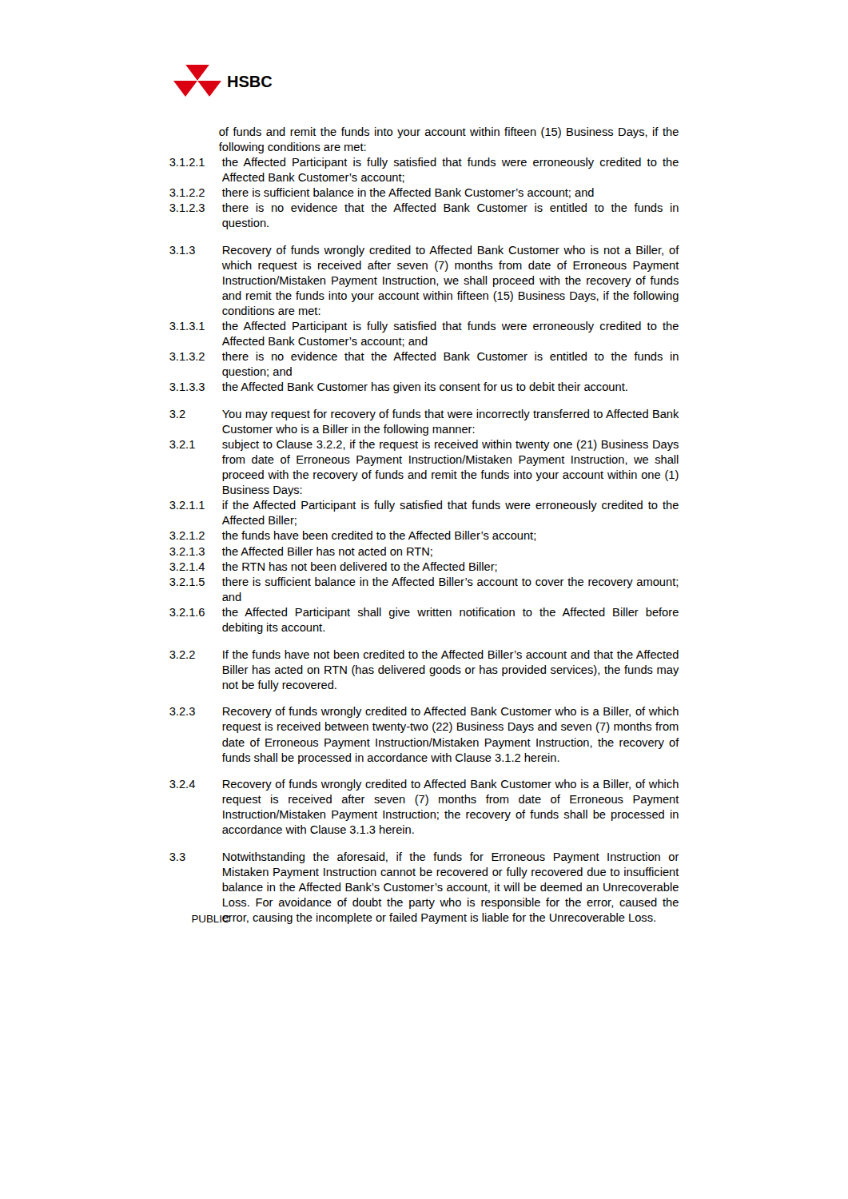HSBC
of funds and remit the funds into your account within fifteen (15) Business Days, if the following conditions are met:
3.1.2.1
the Affected Participant is fully satisfied that funds were erroneously credited to the Affected Bank Customer’s account;
3.1.2.2
there is sufficient balance in the Affected Bank Customer’s account; and
3.1.2.3
there is no evidence that the Affected Bank Customer is entitled to the funds in question.
3.1.3
Recovery of funds wrongly credited to Affected Bank Customer who is not a Biller, of which request is received after seven (7) months from date of Erroneous Payment Instruction/Mistaken Payment Instruction, we shall proceed with the recovery of funds and remit the funds into your account within fifteen (15) Business Days, if the following conditions are met:
3.1.3.1
the Affected Participant is fully satisfied that funds were erroneously credited to the Affected Bank Customer’s account; and
3.1.3.2
there is no evidence that the Affected Bank Customer is entitled to the funds in question; and
3.1.3.3
the Affected Bank Customer has given its consent for us to debit their account.
3.2
You may request for recovery of funds that were incorrectly transferred to Affected Bank Customer who is a Biller in the following manner:
3.2.1
subject to Clause 3.2.2, if the request is received within twenty one (21) Business Days from date of Erroneous Payment Instruction/Mistaken Payment Instruction, we shall proceed with the recovery of funds and remit the funds into your account within one (1) Business Days:
3.2.1.1
if the Affected Participant is fully satisfied that funds were erroneously credited to the Affected Biller;
3.2.1.2
the funds have been credited to the Affected Biller’s account;
3.2.1.3
the Affected Biller has not acted on RTN;
3.2.1.4
the RTN has not been delivered to the Affected Biller;
3.2.1.5
there is sufficient balance in the Affected Biller’s account to cover the recovery amount; and
3.2.1.6
the Affected Participant shall give written notification to the Affected Biller before debiting its account.
3.2.2
If the funds have not been credited to the Affected Biller’s account and that the Affected Biller has acted on RTN (has delivered goods or has provided services), the funds may not be fully recovered.
3.2.3
Recovery of funds wrongly credited to Affected Bank Customer who is a Biller, of which request is received between twenty-two (22) Business Days and seven (7) months from date of Erroneous Payment Instruction/Mistaken Payment Instruction, the recovery of funds shall be processed in accordance with Clause 3.1.2 herein.
3.2.4
Recovery of funds wrongly credited to Affected Bank Customer who is a Biller, of which request is received after seven (7) months from date of Erroneous Payment Instruction/Mistaken Payment Instruction; the recovery of funds shall be processed in accordance with Clause 3.1.3 herein.
3.3
Notwithstanding the aforesaid, if the funds for Erroneous Payment Instruction or Mistaken Payment Instruction cannot be recovered or fully recovered due to insufficient balance in the Affected Bank’s Customer’s account, it will be deemed an Unrecoverable Loss. For avoidance of doubt the party who is responsible for the error, caused the error, causing the incomplete or failed Payment is liable for the Unrecoverable Loss.
PUBLIC